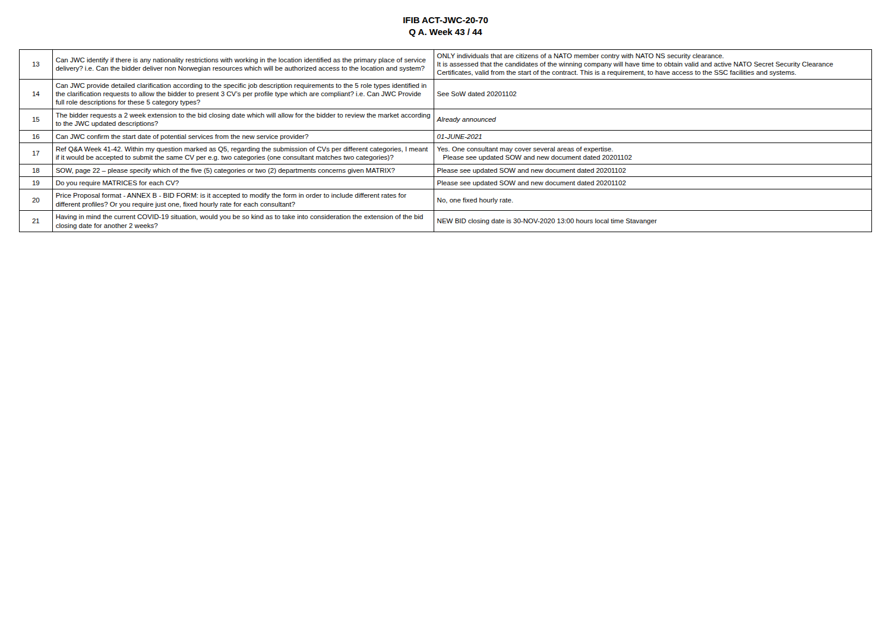IFIB ACT-JWC-20-70
Q A. Week 43 / 44
| 13 | Can JWC identify if there is any nationality restrictions with working in the location identified as the primary place of service delivery? i.e. Can the bidder deliver non Norwegian resources which will be authorized access to the location and system? | ONLY individuals that are citizens of a NATO member contry with NATO NS security clearance. It is assessed that the candidates of the winning company will have time to obtain valid and active NATO Secret Security Clearance Certificates, valid from the start of the contract. This is a requirement, to have access to the SSC facilities and systems. |
| 14 | Can JWC provide detailed clarification according to the specific job description requirements to the 5 role types identified in the clarification requests to allow the bidder to present 3 CV’s per profile type which are compliant? i.e. Can JWC Provide full role descriptions for these 5 category types? | See SoW dated 20201102 |
| 15 | The bidder requests a 2 week extension to the bid closing date which will allow for the bidder to review the market according to the JWC updated descriptions? | Already announced |
| 16 | Can JWC confirm the start date of potential services from the new service provider? | 01-JUNE-2021 |
| 17 | Ref Q&A Week 41-42. Within my question marked as Q5, regarding the submission of CVs per different categories, I meant if it would be accepted to submit the same CV per e.g. two categories (one consultant matches two categories)? | Yes. One consultant may cover several areas of expertise. Please see updated SOW and new document dated 20201102 |
| 18 | SOW, page 22 – please specify which of the five (5) categories or two (2) departments concerns given MATRIX? | Please see updated SOW and new document dated 20201102 |
| 19 | Do you require MATRICES for each CV? | Please see updated SOW and new document dated 20201102 |
| 20 | Price Proposal format - ANNEX B - BID FORM: is it accepted to modify the form in order to include different rates for different profiles? Or you require just one, fixed hourly rate for each consultant? | No, one fixed hourly rate. |
| 21 | Having in mind the current COVID-19 situation, would you be so kind as to take into consideration the extension of the bid closing date for another 2 weeks? | NEW BID closing date is 30-NOV-2020 13:00 hours local time Stavanger |